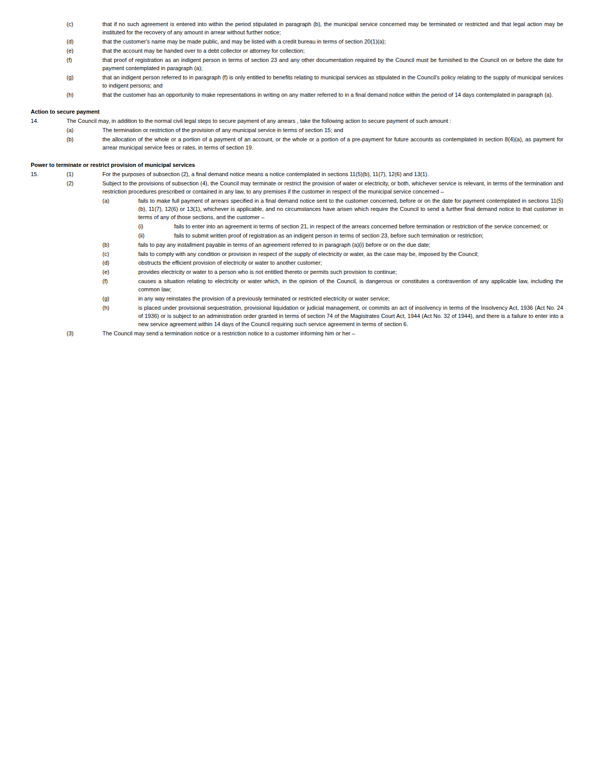(c)
that if no such agreement is entered into within the period stipulated in paragraph (b), the municipal service concerned may be terminated or restricted and that legal action may be instituted for the recovery of any amount in arrear without further notice;
(d)
that the customer's name may be made public, and may be listed with a credit bureau in terms of section 20(1)(a);
(e)
that the account may be handed over to a debt collector or attorney for collection;
(f)
that proof of registration as an indigent person in terms of section 23 and any other documentation required by the Council must be furnished to the Council on or before the date for payment contemplated in paragraph (a);
(g)
that an indigent person referred to in paragraph (f) is only entitled to benefits relating to municipal services as stipulated in the Council's policy relating to the supply of municipal services to indigent persons; and
(h)
that the customer has an opportunity to make representations in writing on any matter referred to in a final demand notice within the period of 14 days contemplated in paragraph (a).
Action to secure payment
14.
The Council may, in addition to the normal civil legal steps to secure payment of any arrears , take the following action to secure payment of such amount :
(a)
The termination or restriction of the provision of any municipal service in terms of section 15; and
(b)
the allocation of the whole or a portion of a payment of an account, or the whole or a portion of a pre-payment for future accounts as contemplated in section 8(4)(a), as payment for arrear municipal service fees or rates, in terms of section 19.
Power to terminate or restrict provision of municipal services
15.
(1)
For the purposes of subsection (2), a final demand notice means a notice contemplated in sections 11(5)(b), 11(7), 12(6) and 13(1).
(2)
Subject to the provisions of subsection (4), the Council may terminate or restrict the provision of water or electricity, or both, whichever service is relevant, in terms of the termination and restriction procedures prescribed or contained in any law, to any premises if the customer in respect of the municipal service concerned –
(a)
fails to make full payment of arrears specified in a final demand notice sent to the customer concerned, before or on the date for payment contemplated in sections 11(5)(b), 11(7), 12(6) or 13(1), whichever is applicable, and no circumstances have arisen which require the Council to send a further final demand notice to that customer in terms of any of those sections, and the customer –
(i)
fails to enter into an agreement in terms of section 21, in respect of the arrears concerned before termination or restriction of the service concerned; or
(ii)
fails to submit written proof of registration as an indigent person in terms of section 23, before such termination or restriction;
(b)
fails to pay any installment payable in terms of an agreement referred to in paragraph (a)(i) before or on the due date;
(c)
fails to comply with any condition or provision in respect of the supply of electricity or water, as the case may be, imposed by the Council;
(d)
obstructs the efficient provision of electricity or water to another customer;
(e)
provides electricity or water to a person who is not entitled thereto or permits such provision to continue;
(f)
causes a situation relating to electricity or water which, in the opinion of the Council, is dangerous or constitutes a contravention of any applicable law, including the common law;
(g)
in any way reinstates the provision of a previously terminated or restricted electricity or water service;
(h)
is placed under provisional sequestration, provisional liquidation or judicial management, or commits an act of insolvency in terms of the Insolvency Act, 1936 (Act No. 24 of 1936) or is subject to an administration order granted in terms of section 74 of the Magistrates Court Act, 1944 (Act No. 32 of 1944), and there is a failure to enter into a new service agreement within 14 days of the Council requiring such service agreement in terms of section 6.
(3)
The Council may send a termination notice or a restriction notice to a customer informing him or her –